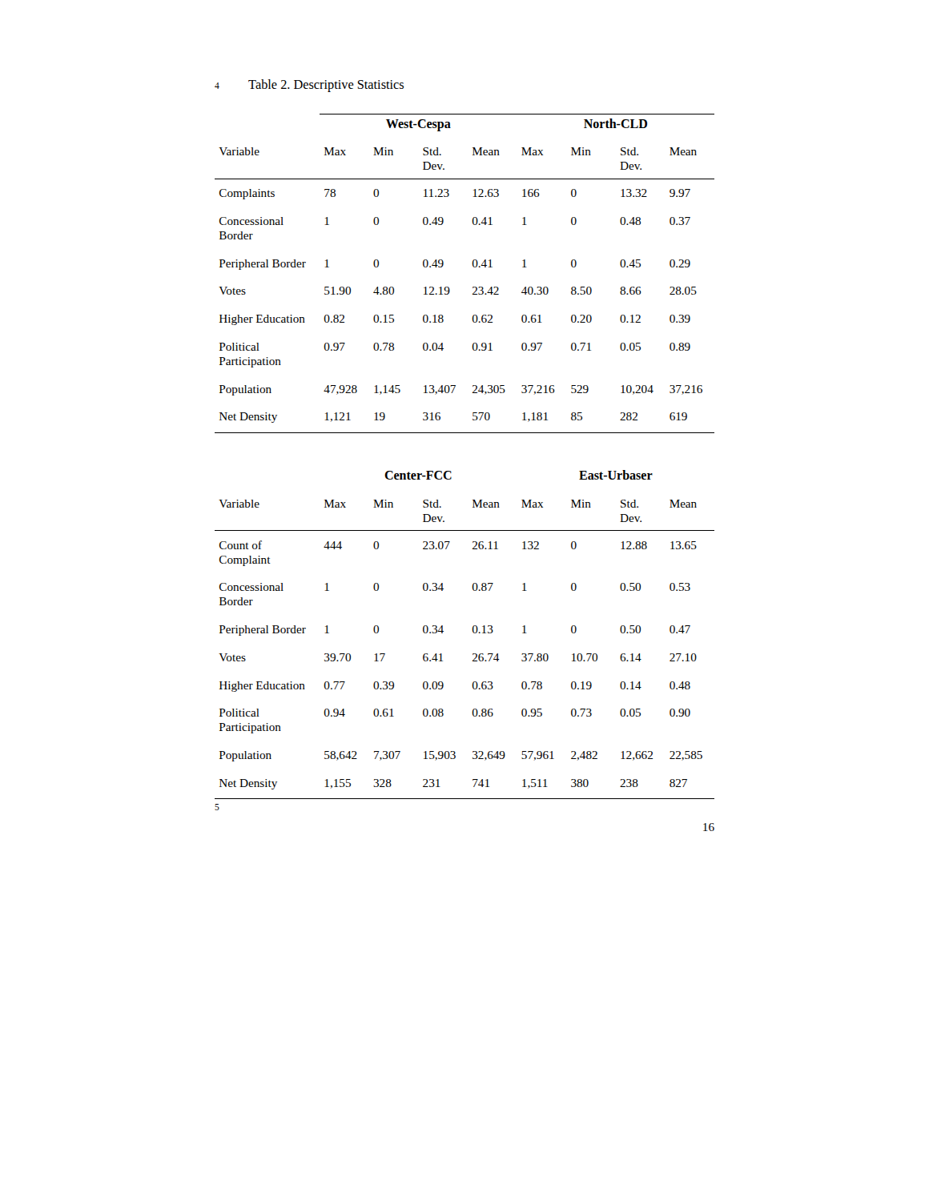4 Table 2. Descriptive Statistics
| | West-Cespa | North-CLD |
| --- | --- | --- |
| Variable | Max | Min | Std. Dev. | Mean | Max | Min | Std. Dev. | Mean |
| Complaints | 78 | 0 | 11.23 | 12.63 | 166 | 0 | 13.32 | 9.97 |
| Concessional Border | 1 | 0 | 0.49 | 0.41 | 1 | 0 | 0.48 | 0.37 |
| Peripheral Border | 1 | 0 | 0.49 | 0.41 | 1 | 0 | 0.45 | 0.29 |
| Votes | 51.90 | 4.80 | 12.19 | 23.42 | 40.30 | 8.50 | 8.66 | 28.05 |
| Higher Education | 0.82 | 0.15 | 0.18 | 0.62 | 0.61 | 0.20 | 0.12 | 0.39 |
| Political Participation | 0.97 | 0.78 | 0.04 | 0.91 | 0.97 | 0.71 | 0.05 | 0.89 |
| Population | 47,928 | 1,145 | 13,407 | 24,305 | 37,216 | 529 | 10,204 | 37,216 |
| Net Density | 1,121 | 19 | 316 | 570 | 1,181 | 85 | 282 | 619 |
| | Center-FCC | East-Urbaser |
| Variable | Max | Min | Std. Dev. | Mean | Max | Min | Std. Dev. | Mean |
| Count of Complaint | 444 | 0 | 23.07 | 26.11 | 132 | 0 | 12.88 | 13.65 |
| Concessional Border | 1 | 0 | 0.34 | 0.87 | 1 | 0 | 0.50 | 0.53 |
| Peripheral Border | 1 | 0 | 0.34 | 0.13 | 1 | 0 | 0.50 | 0.47 |
| Votes | 39.70 | 17 | 6.41 | 26.74 | 37.80 | 10.70 | 6.14 | 27.10 |
| Higher Education | 0.77 | 0.39 | 0.09 | 0.63 | 0.78 | 0.19 | 0.14 | 0.48 |
| Political Participation | 0.94 | 0.61 | 0.08 | 0.86 | 0.95 | 0.73 | 0.05 | 0.90 |
| Population | 58,642 | 7,307 | 15,903 | 32,649 | 57,961 | 2,482 | 12,662 | 22,585 |
| Net Density | 1,155 | 328 | 231 | 741 | 1,511 | 380 | 238 | 827 |
5
16